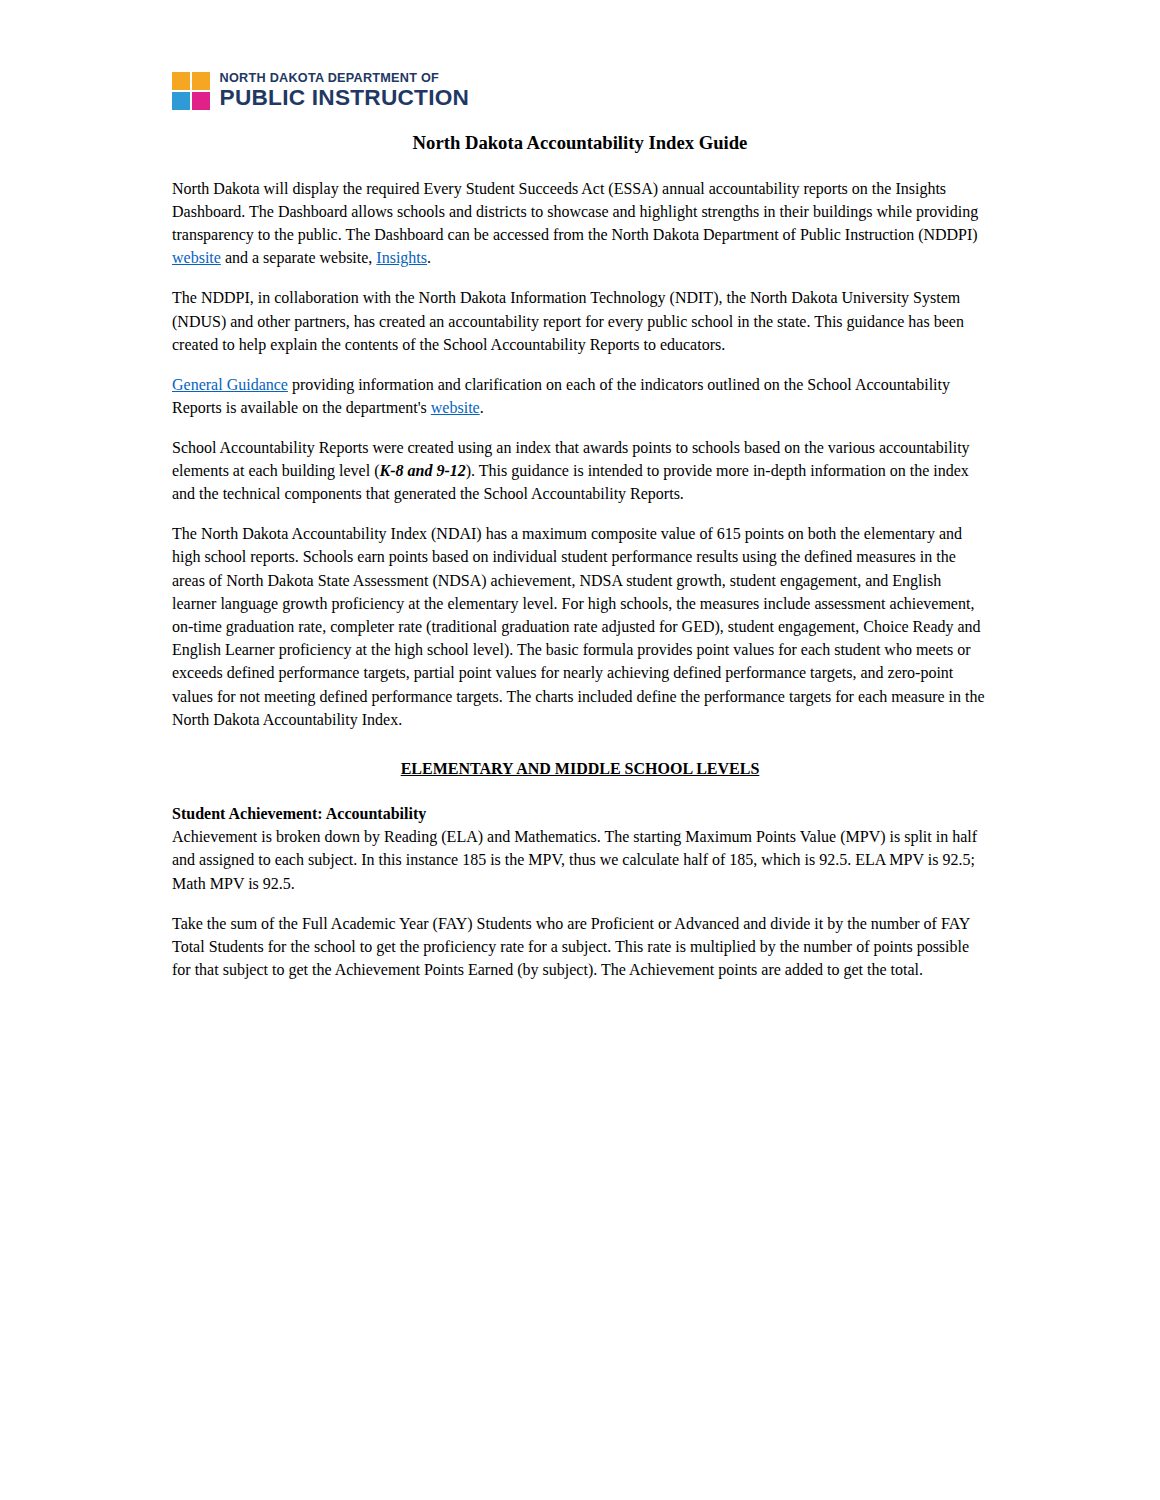NORTH DAKOTA DEPARTMENT OF
PUBLIC INSTRUCTION
North Dakota Accountability Index Guide
North Dakota will display the required Every Student Succeeds Act (ESSA) annual accountability reports on the Insights Dashboard. The Dashboard allows schools and districts to showcase and highlight strengths in their buildings while providing transparency to the public. The Dashboard can be accessed from the North Dakota Department of Public Instruction (NDDPI) website and a separate website, Insights.
The NDDPI, in collaboration with the North Dakota Information Technology (NDIT), the North Dakota University System (NDUS) and other partners, has created an accountability report for every public school in the state. This guidance has been created to help explain the contents of the School Accountability Reports to educators.
General Guidance providing information and clarification on each of the indicators outlined on the School Accountability Reports is available on the department's website.
School Accountability Reports were created using an index that awards points to schools based on the various accountability elements at each building level (K-8 and 9-12). This guidance is intended to provide more in-depth information on the index and the technical components that generated the School Accountability Reports.
The North Dakota Accountability Index (NDAI) has a maximum composite value of 615 points on both the elementary and high school reports. Schools earn points based on individual student performance results using the defined measures in the areas of North Dakota State Assessment (NDSA) achievement, NDSA student growth, student engagement, and English learner language growth proficiency at the elementary level. For high schools, the measures include assessment achievement, on-time graduation rate, completer rate (traditional graduation rate adjusted for GED), student engagement, Choice Ready and English Learner proficiency at the high school level). The basic formula provides point values for each student who meets or exceeds defined performance targets, partial point values for nearly achieving defined performance targets, and zero-point values for not meeting defined performance targets. The charts included define the performance targets for each measure in the North Dakota Accountability Index.
ELEMENTARY AND MIDDLE SCHOOL LEVELS
Student Achievement: Accountability
Achievement is broken down by Reading (ELA) and Mathematics. The starting Maximum Points Value (MPV) is split in half and assigned to each subject. In this instance 185 is the MPV, thus we calculate half of 185, which is 92.5. ELA MPV is 92.5; Math MPV is 92.5.
Take the sum of the Full Academic Year (FAY) Students who are Proficient or Advanced and divide it by the number of FAY Total Students for the school to get the proficiency rate for a subject. This rate is multiplied by the number of points possible for that subject to get the Achievement Points Earned (by subject). The Achievement points are added to get the total.